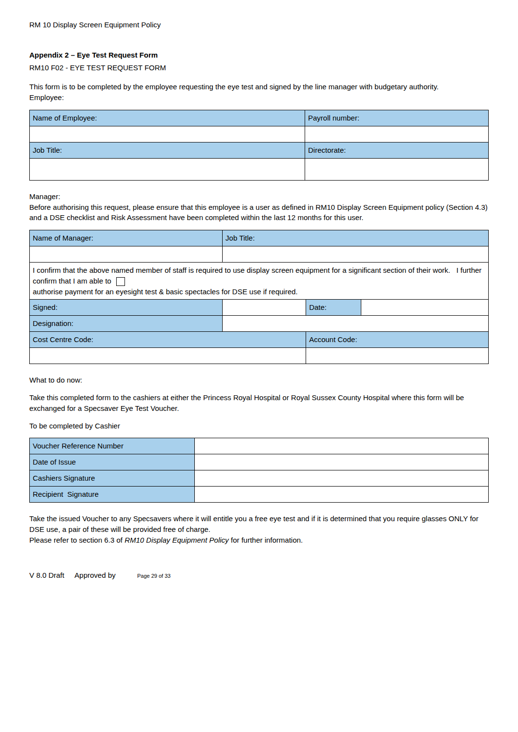RM 10 Display Screen Equipment Policy
Appendix 2 – Eye Test Request Form
RM10 F02 - EYE TEST REQUEST FORM
This form is to be completed by the employee requesting the eye test and signed by the line manager with budgetary authority.
Employee:
| Name of Employee: | Payroll number: |
| Job Title: | Directorate: |
Manager:
Before authorising this request, please ensure that this employee is a user as defined in RM10 Display Screen Equipment policy (Section 4.3) and a DSE checklist and Risk Assessment have been completed within the last 12 months for this user.
| Name of Manager: | Job Title: |
| I confirm that the above named member of staff is required to use display screen equipment for a significant section of their work. I further confirm that I am able to authorise payment for an eyesight test & basic spectacles for DSE use if required. |
| Signed: | | Date: | |
| Designation: | |
| Cost Centre Code: | Account Code: |
What to do now:
Take this completed form to the cashiers at either the Princess Royal Hospital or Royal Sussex County Hospital where this form will be exchanged for a Specsaver Eye Test Voucher.
To be completed by Cashier
| Voucher Reference Number | |
| Date of Issue | |
| Cashiers Signature | |
| Recipient Signature | |
Take the issued Voucher to any Specsavers where it will entitle you a free eye test and if it is determined that you require glasses ONLY for DSE use, a pair of these will be provided free of charge.
Please refer to section 6.3 of RM10 Display Equipment Policy for further information.
V 8.0 Draft Approved by Page 29 of 33